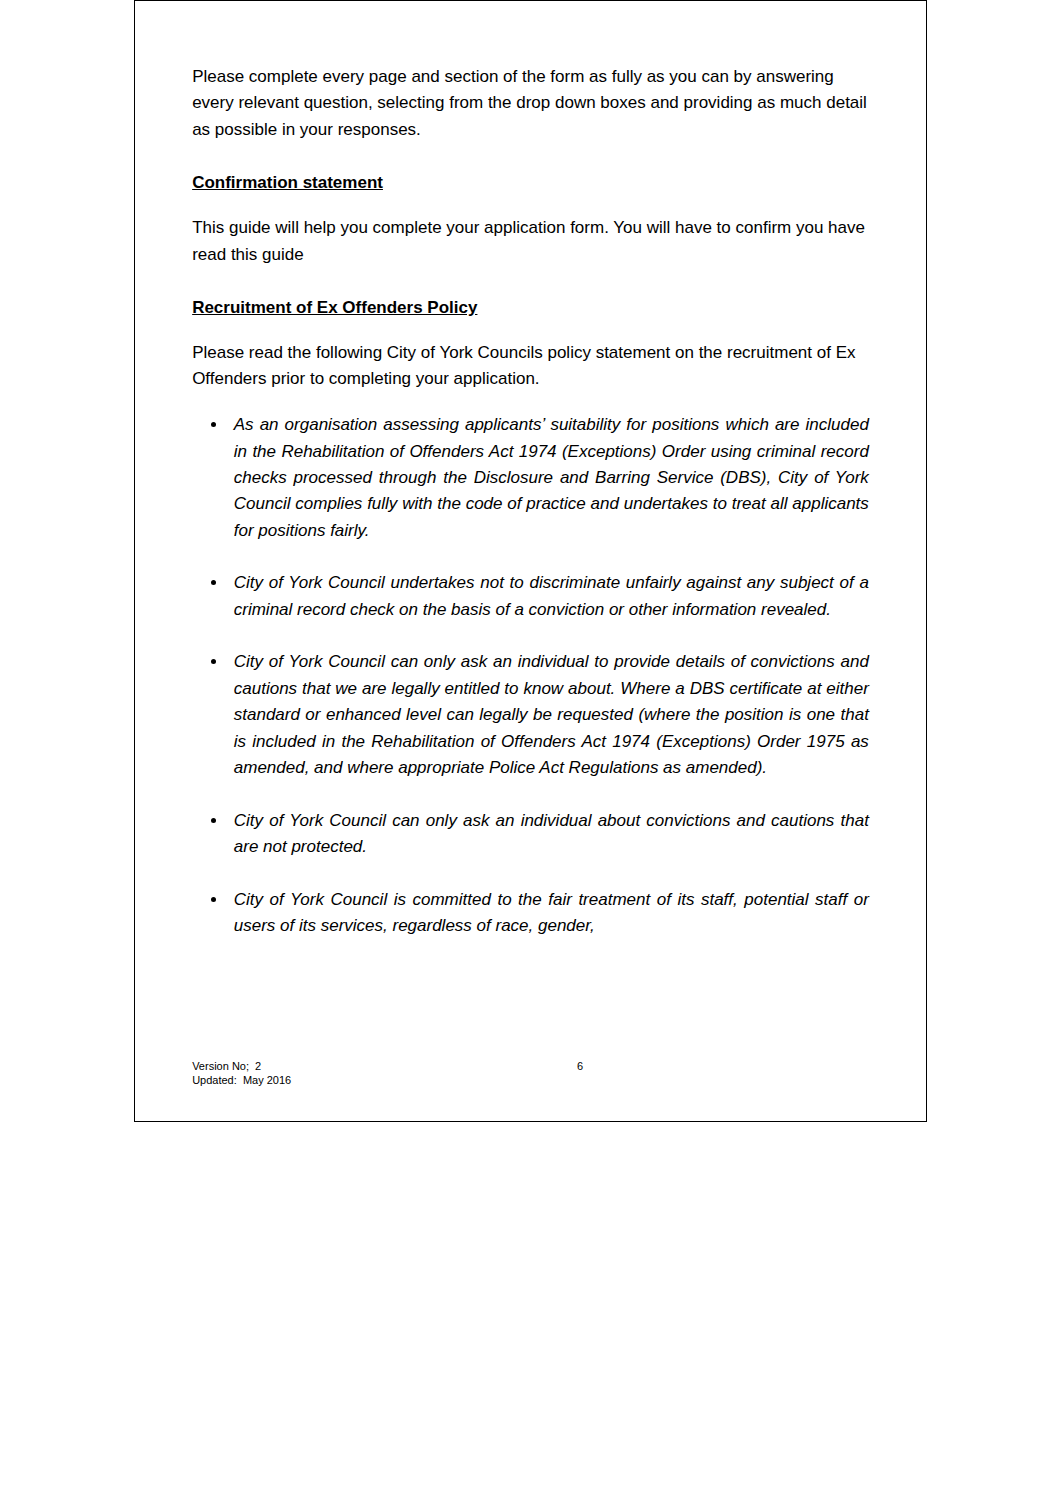Please complete every page and section of the form as fully as you can by answering every relevant question, selecting from the drop down boxes and providing as much detail as possible in your responses.
Confirmation statement
This guide will help you complete your application form. You will have to confirm you have read this guide
Recruitment of Ex Offenders Policy
Please read the following City of York Councils policy statement on the recruitment of Ex Offenders prior to completing your application.
As an organisation assessing applicants’ suitability for positions which are included in the Rehabilitation of Offenders Act 1974 (Exceptions) Order using criminal record checks processed through the Disclosure and Barring Service (DBS), City of York Council complies fully with the code of practice and undertakes to treat all applicants for positions fairly.
City of York Council undertakes not to discriminate unfairly against any subject of a criminal record check on the basis of a conviction or other information revealed.
City of York Council can only ask an individual to provide details of convictions and cautions that we are legally entitled to know about. Where a DBS certificate at either standard or enhanced level can legally be requested (where the position is one that is included in the Rehabilitation of Offenders Act 1974 (Exceptions) Order 1975 as amended, and where appropriate Police Act Regulations as amended).
City of York Council can only ask an individual about convictions and cautions that are not protected.
City of York Council is committed to the fair treatment of its staff, potential staff or users of its services, regardless of race, gender,
Version No; 2
Updated: May 2016
6